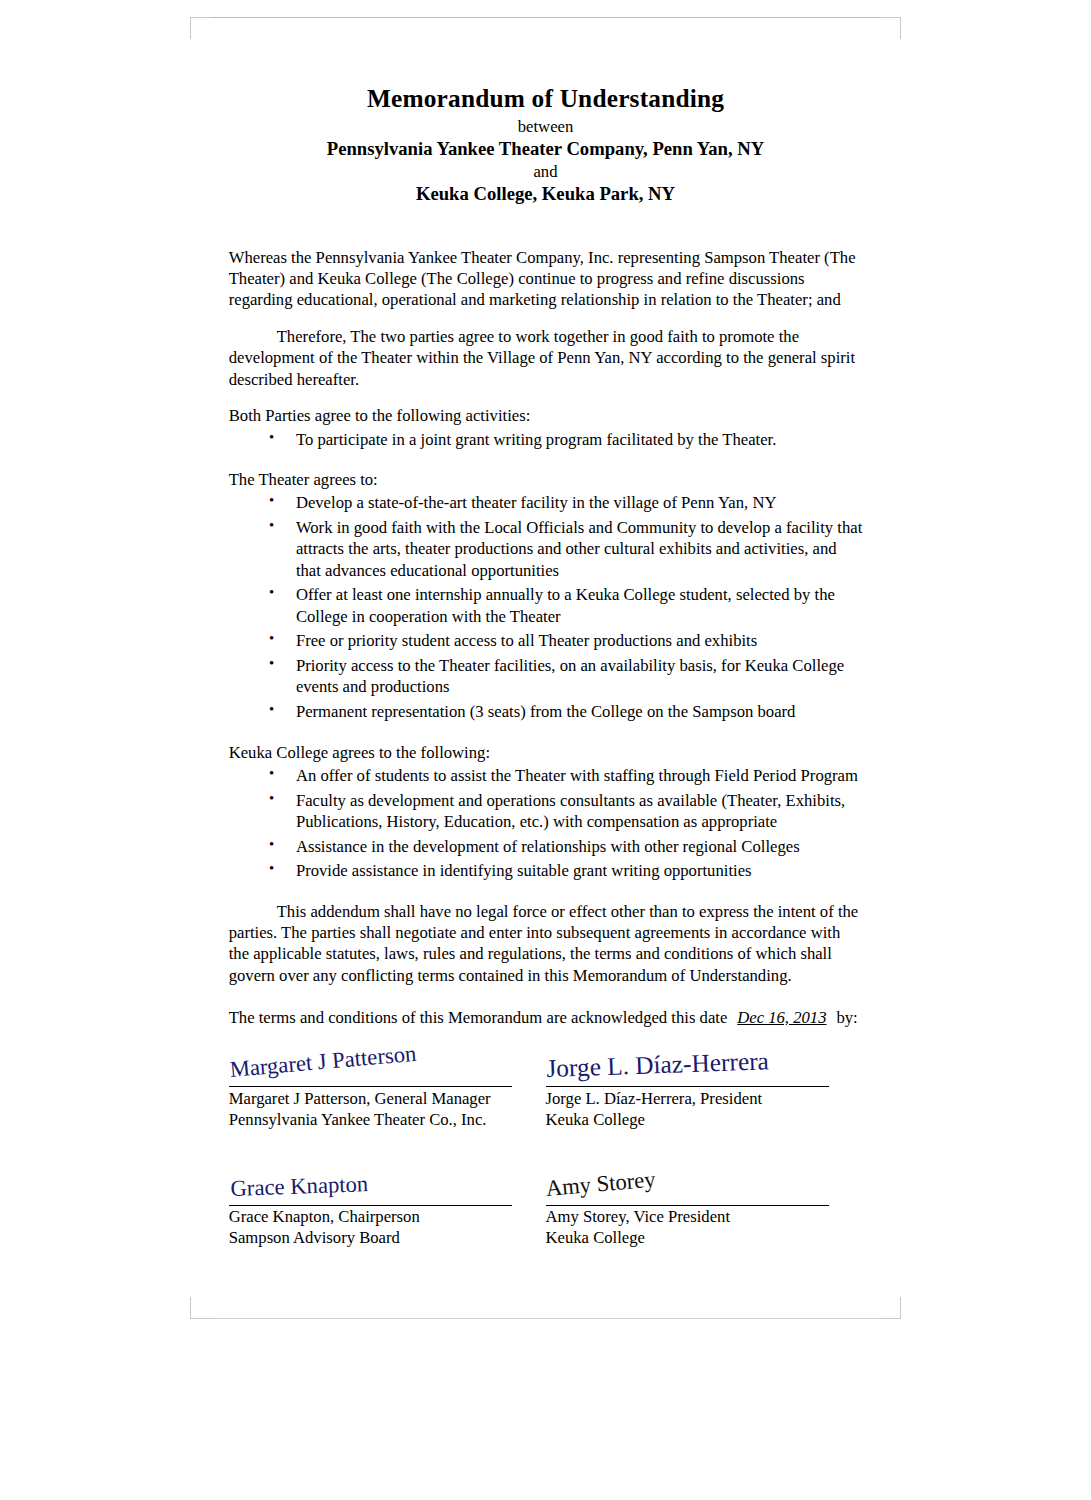Memorandum of Understanding
between
Pennsylvania Yankee Theater Company, Penn Yan, NY
and
Keuka College, Keuka Park, NY
Whereas the Pennsylvania Yankee Theater Company, Inc. representing Sampson Theater (The Theater) and Keuka College (The College) continue to progress and refine discussions regarding educational, operational and marketing relationship in relation to the Theater; and
Therefore, The two parties agree to work together in good faith to promote the development of the Theater within the Village of Penn Yan, NY according to the general spirit described hereafter.
Both Parties agree to the following activities:
To participate in a joint grant writing program facilitated by the Theater.
The Theater agrees to:
Develop a state-of-the-art theater facility in the village of Penn Yan, NY
Work in good faith with the Local Officials and Community to develop a facility that attracts the arts, theater productions and other cultural exhibits and activities, and that advances educational opportunities
Offer at least one internship annually to a Keuka College student, selected by the College in cooperation with the Theater
Free or priority student access to all Theater productions and exhibits
Priority access to the Theater facilities, on an availability basis, for Keuka College events and productions
Permanent representation (3 seats) from the College on the Sampson board
Keuka College agrees to the following:
An offer of students to assist the Theater with staffing through Field Period Program
Faculty as development and operations consultants as available (Theater, Exhibits, Publications, History, Education, etc.) with compensation as appropriate
Assistance in the development of relationships with other regional Colleges
Provide assistance in identifying suitable grant writing opportunities
This addendum shall have no legal force or effect other than to express the intent of the parties. The parties shall negotiate and enter into subsequent agreements in accordance with the applicable statutes, laws, rules and regulations, the terms and conditions of which shall govern over any conflicting terms contained in this Memorandum of Understanding.
The terms and conditions of this Memorandum are acknowledged this date Dec 16, 2013 by:
| Margaret J Patterson Margaret J Patterson, General Manager Pennsylvania Yankee Theater Co., Inc. | Jorge L. Díaz-Herrera Jorge L. Díaz-Herrera, President Keuka College |
| Grace Knapton Grace Knapton, Chairperson Sampson Advisory Board | Amy Storey Amy Storey, Vice President Keuka College |